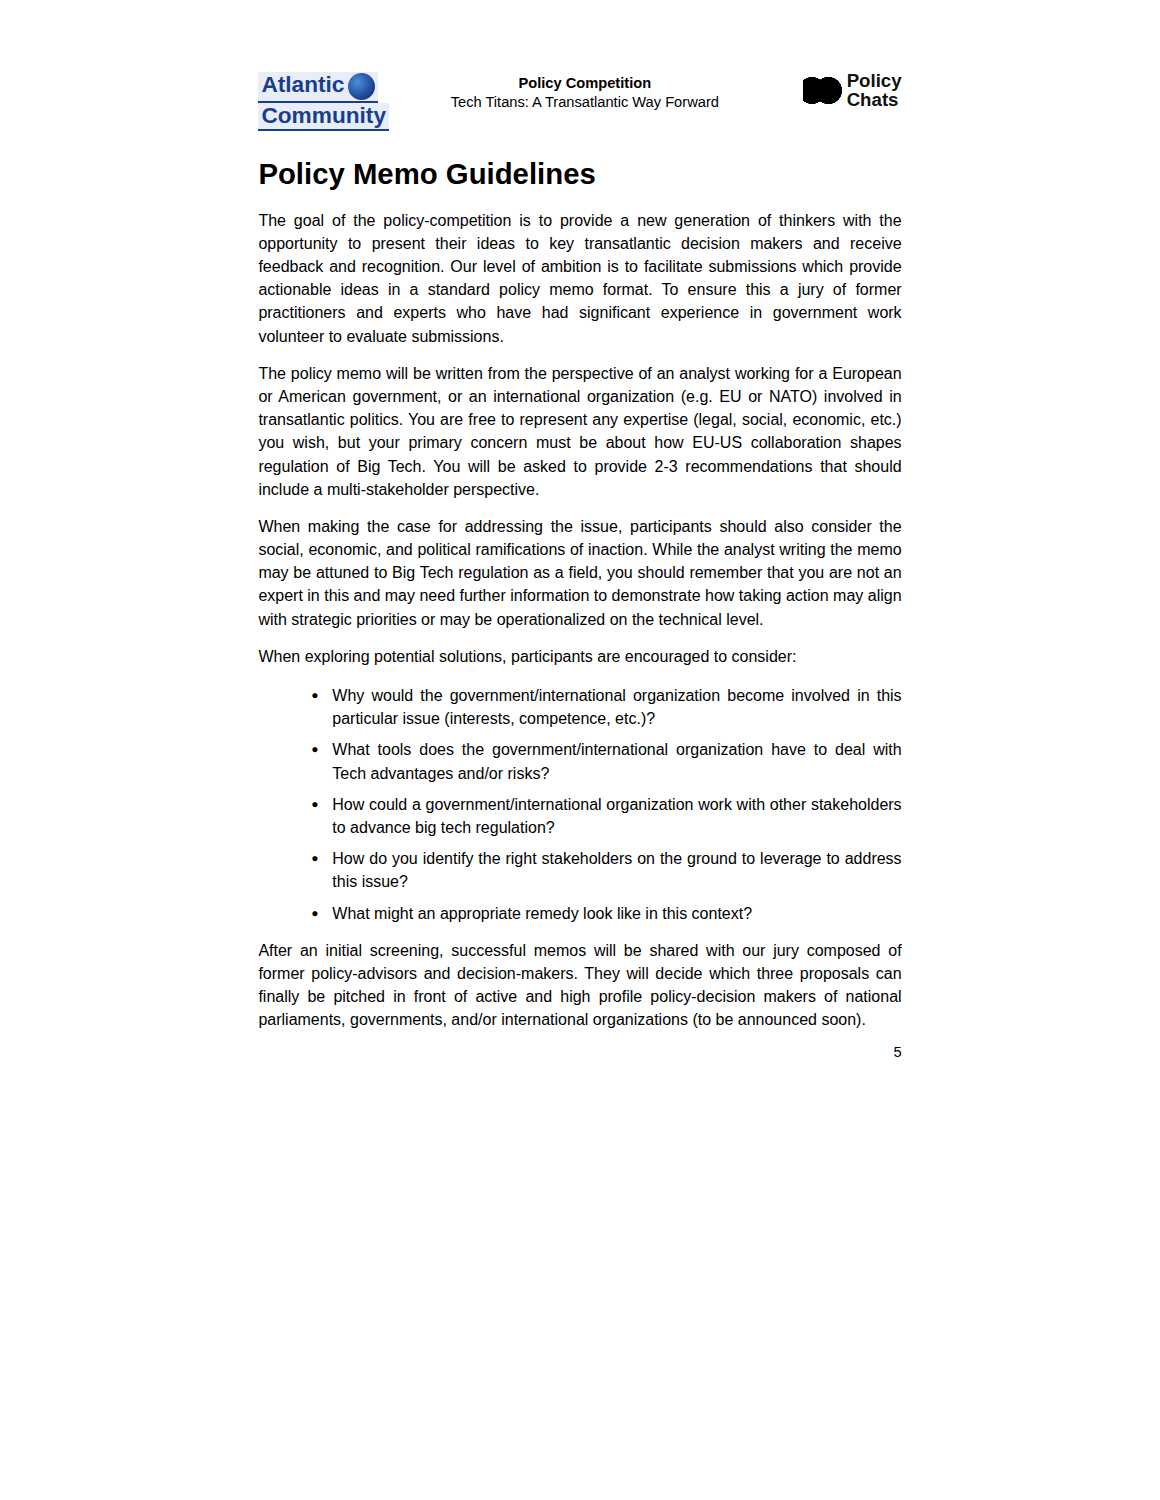Atlantic Community
Policy Competition
Tech Titans: A Transatlantic Way Forward
Policy Chats
Policy Memo Guidelines
The goal of the policy-competition is to provide a new generation of thinkers with the opportunity to present their ideas to key transatlantic decision makers and receive feedback and recognition. Our level of ambition is to facilitate submissions which provide actionable ideas in a standard policy memo format. To ensure this a jury of former practitioners and experts who have had significant experience in government work volunteer to evaluate submissions.
The policy memo will be written from the perspective of an analyst working for a European or American government, or an international organization (e.g. EU or NATO) involved in transatlantic politics. You are free to represent any expertise (legal, social, economic, etc.) you wish, but your primary concern must be about how EU-US collaboration shapes regulation of Big Tech. You will be asked to provide 2-3 recommendations that should include a multi-stakeholder perspective.
When making the case for addressing the issue, participants should also consider the social, economic, and political ramifications of inaction. While the analyst writing the memo may be attuned to Big Tech regulation as a field, you should remember that you are not an expert in this and may need further information to demonstrate how taking action may align with strategic priorities or may be operationalized on the technical level.
When exploring potential solutions, participants are encouraged to consider:
Why would the government/international organization become involved in this particular issue (interests, competence, etc.)?
What tools does the government/international organization have to deal with Tech advantages and/or risks?
How could a government/international organization work with other stakeholders to advance big tech regulation?
How do you identify the right stakeholders on the ground to leverage to address this issue?
What might an appropriate remedy look like in this context?
After an initial screening, successful memos will be shared with our jury composed of former policy-advisors and decision-makers. They will decide which three proposals can finally be pitched in front of active and high profile policy-decision makers of national parliaments, governments, and/or international organizations (to be announced soon).
5